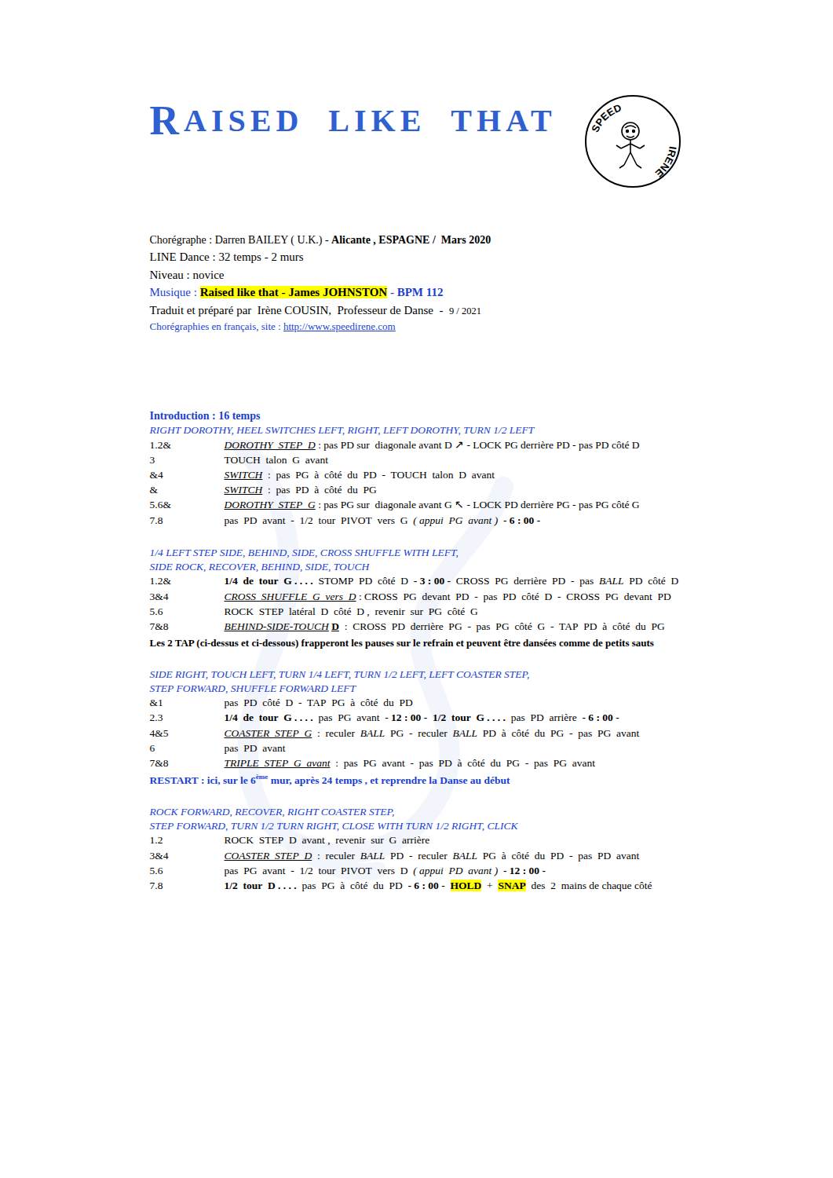SPEED IRENE
RAISED LIKE THAT
Chorégraphe : Darren BAILEY ( U.K.) - Alicante , ESPAGNE / Mars 2020
LINE Dance : 32 temps - 2 murs
Niveau : novice
Musique : Raised like that - James JOHNSTON - BPM 112
Traduit et préparé par Irène COUSIN, Professeur de Danse - 9 / 2021
Chorégraphies en français, site : http://www.speedirene.com
Introduction : 16 temps
RIGHT DOROTHY, HEEL SWITCHES LEFT, RIGHT, LEFT DOROTHY, TURN 1/2 LEFT
| 1.2& | DOROTHY STEP D : pas PD sur diagonale avant D ↗ - LOCK PG derrière PD - pas PD côté D |
| 3 | TOUCH talon G avant |
| &4 | SWITCH : pas PG à côté du PD - TOUCH talon D avant |
| & | SWITCH : pas PD à côté du PG |
| 5.6& | DOROTHY STEP G : pas PG sur diagonale avant G ↖ - LOCK PD derrière PG - pas PG côté G |
| 7.8 | pas PD avant - 1/2 tour PIVOT vers G ( appui PG avant ) - 6 : 00 - |
1/4 LEFT STEP SIDE, BEHIND, SIDE, CROSS SHUFFLE WITH LEFT,
SIDE ROCK, RECOVER, BEHIND, SIDE, TOUCH
| 1.2& | 1/4 de tour G . . . . STOMP PD côté D - 3 : 00 - CROSS PG derrière PD - pas BALL PD côté D |
| 3&4 | CROSS SHUFFLE G vers D : CROSS PG devant PD - pas PD côté D - CROSS PG devant PD |
| 5.6 | ROCK STEP latéral D côté D , revenir sur PG côté G |
| 7&8 | BEHIND-SIDE-TOUCH D : CROSS PD derrière PG - pas PG côté G - TAP PD à côté du PG |
Les 2 TAP (ci-dessus et ci-dessous) frapperont les pauses sur le refrain et peuvent être dansées comme de petits sauts
SIDE RIGHT, TOUCH LEFT, TURN 1/4 LEFT, TURN 1/2 LEFT, LEFT COASTER STEP,
STEP FORWARD, SHUFFLE FORWARD LEFT
| &1 | pas PD côté D - TAP PG à côté du PD |
| 2.3 | 1/4 de tour G . . . . pas PG avant - 12 : 00 - 1/2 tour G . . . . pas PD arrière - 6 : 00 - |
| 4&5 | COASTER STEP G : reculer BALL PG - reculer BALL PD à côté du PG - pas PG avant |
| 6 | pas PD avant |
| 7&8 | TRIPLE STEP G avant : pas PG avant - pas PD à côté du PG - pas PG avant |
RESTART : ici, sur le 6ème mur, après 24 temps , et reprendre la Danse au début
ROCK FORWARD, RECOVER, RIGHT COASTER STEP,
STEP FORWARD, TURN 1/2 TURN RIGHT, CLOSE WITH TURN 1/2 RIGHT, CLICK
| 1.2 | ROCK STEP D avant , revenir sur G arrière |
| 3&4 | COASTER STEP D : reculer BALL PD - reculer BALL PG à côté du PD - pas PD avant |
| 5.6 | pas PG avant - 1/2 tour PIVOT vers D ( appui PD avant ) - 12 : 00 - |
| 7.8 | 1/2 tour D . . . . pas PG à côté du PD - 6 : 00 - HOLD + SNAP des 2 mains de chaque côté |